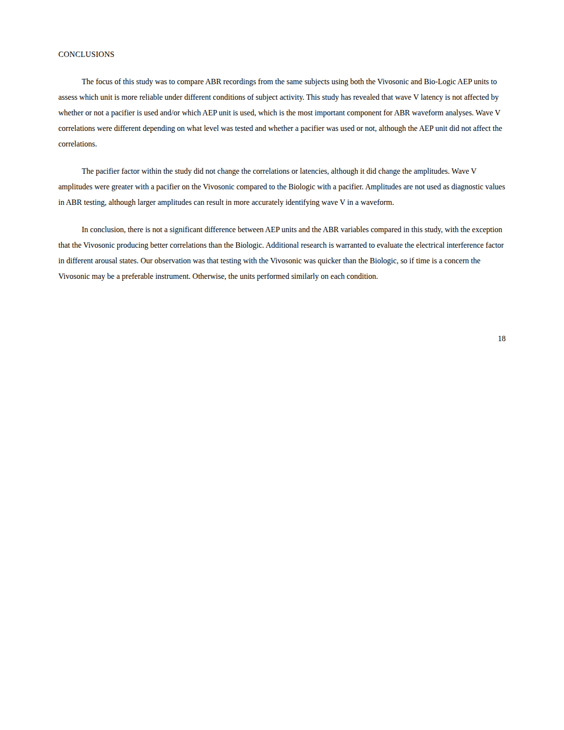Conclusions
The focus of this study was to compare ABR recordings from the same subjects using both the Vivosonic and Bio-Logic AEP units to assess which unit is more reliable under different conditions of subject activity. This study has revealed that wave V latency is not affected by whether or not a pacifier is used and/or which AEP unit is used, which is the most important component for ABR waveform analyses. Wave V correlations were different depending on what level was tested and whether a pacifier was used or not, although the AEP unit did not affect the correlations.
The pacifier factor within the study did not change the correlations or latencies, although it did change the amplitudes. Wave V amplitudes were greater with a pacifier on the Vivosonic compared to the Biologic with a pacifier. Amplitudes are not used as diagnostic values in ABR testing, although larger amplitudes can result in more accurately identifying wave V in a waveform.
In conclusion, there is not a significant difference between AEP units and the ABR variables compared in this study, with the exception that the Vivosonic producing better correlations than the Biologic. Additional research is warranted to evaluate the electrical interference factor in different arousal states. Our observation was that testing with the Vivosonic was quicker than the Biologic, so if time is a concern the Vivosonic may be a preferable instrument. Otherwise, the units performed similarly on each condition.
18